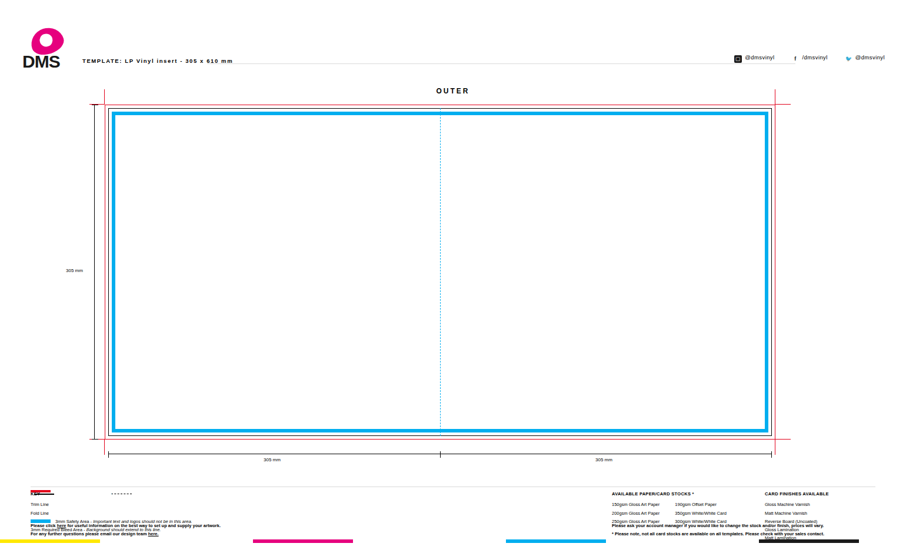DMS
TEMPLATE: LP Vinyl insert - 305 x 610 mm
▢@dmsvinyl f/dmsvinyl 🐦@dmsvinyl
OUTER
305 mm
305 mm
305 mm
KEY
Trim Line
Fold Line
3mm Safety Area - Important text and logos should not be in this area.
3mm Required Bleed Area - Background should extend to this line.
AVAILABLE PAPER/CARD STOCKS *
| 150gsm Gloss Art Paper | 190gsm Offset Paper |
| 200gsm Gloss Art Paper | 350gsm White/White Card |
| 250gsm Gloss Art Paper | 300gsm White/White Card |
CARD FINISHES AVAILABLE
Gloss Machine Varnish
Matt Machine Varnish
Reverse Board (Uncoated)
Gloss Lamination
Matt Lamination
Please click here for useful information on the best way to set up and supply your artwork.
For any further questions please email our design team here.
Please ask your account manager if you would like to change the stock and/or finish, prices will vary.
* Please note, not all card stocks are available on all templates. Please check with your sales contact.